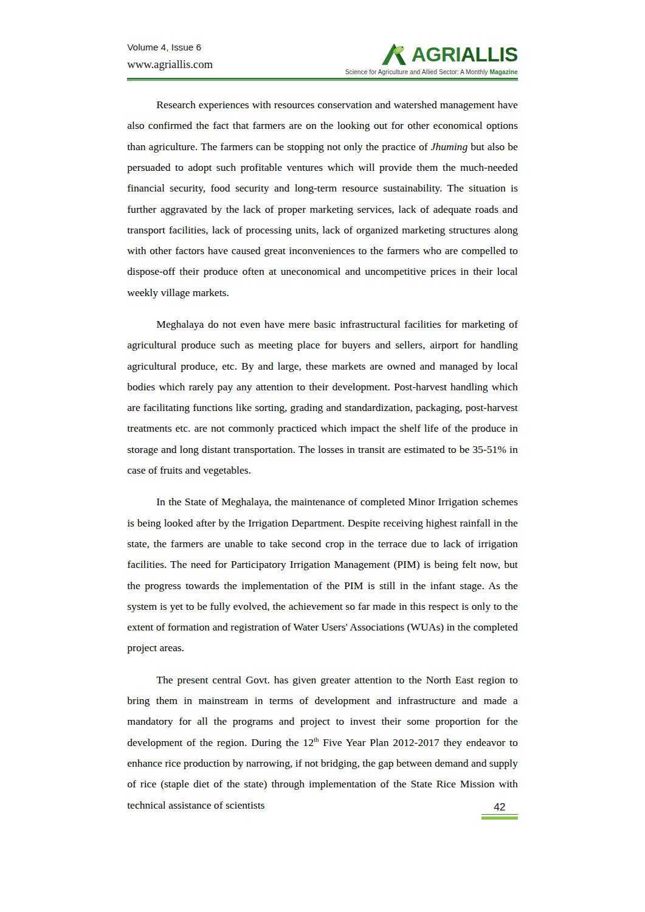Volume 4, Issue 6
www.agriallis.com
AGRIALLIS
Science for Agriculture and Allied Sector: A Monthly Magazine
Research experiences with resources conservation and watershed management have also confirmed the fact that farmers are on the looking out for other economical options than agriculture. The farmers can be stopping not only the practice of Jhuming but also be persuaded to adopt such profitable ventures which will provide them the much-needed financial security, food security and long-term resource sustainability. The situation is further aggravated by the lack of proper marketing services, lack of adequate roads and transport facilities, lack of processing units, lack of organized marketing structures along with other factors have caused great inconveniences to the farmers who are compelled to dispose-off their produce often at uneconomical and uncompetitive prices in their local weekly village markets.
Meghalaya do not even have mere basic infrastructural facilities for marketing of agricultural produce such as meeting place for buyers and sellers, airport for handling agricultural produce, etc. By and large, these markets are owned and managed by local bodies which rarely pay any attention to their development. Post-harvest handling which are facilitating functions like sorting, grading and standardization, packaging, post-harvest treatments etc. are not commonly practiced which impact the shelf life of the produce in storage and long distant transportation. The losses in transit are estimated to be 35-51% in case of fruits and vegetables.
In the State of Meghalaya, the maintenance of completed Minor Irrigation schemes is being looked after by the Irrigation Department. Despite receiving highest rainfall in the state, the farmers are unable to take second crop in the terrace due to lack of irrigation facilities. The need for Participatory Irrigation Management (PIM) is being felt now, but the progress towards the implementation of the PIM is still in the infant stage. As the system is yet to be fully evolved, the achievement so far made in this respect is only to the extent of formation and registration of Water Users' Associations (WUAs) in the completed project areas.
The present central Govt. has given greater attention to the North East region to bring them in mainstream in terms of development and infrastructure and made a mandatory for all the programs and project to invest their some proportion for the development of the region. During the 12th Five Year Plan 2012-2017 they endeavor to enhance rice production by narrowing, if not bridging, the gap between demand and supply of rice (staple diet of the state) through implementation of the State Rice Mission with technical assistance of scientists
42